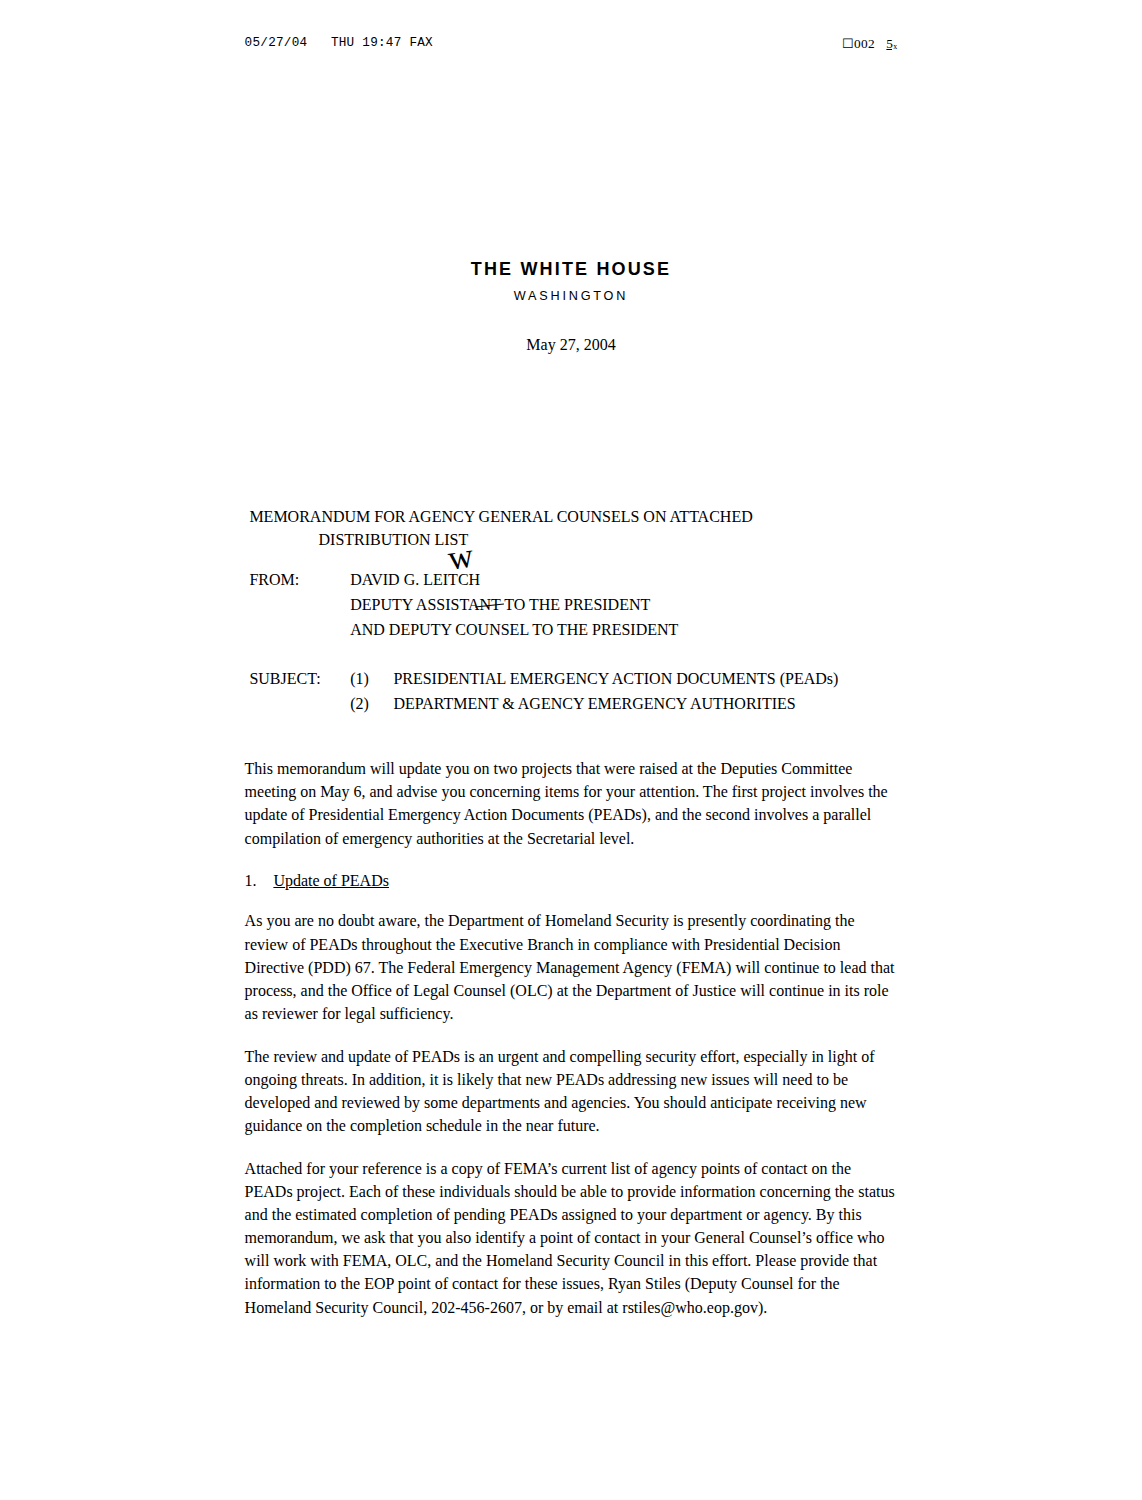05/27/04 THU 19:47 FAX
☐0025ₓ
THE WHITE HOUSE
WASHINGTON
May 27, 2004
MEMORANDUM FOR AGENCY GENERAL COUNSELS ON ATTACHED
DISTRIBUTION LIST
| FROM: | DAVID G. LEITCH w |
| | DEPUTY ASSISTANT TO THE PRESIDENT |
| | AND DEPUTY COUNSEL TO THE PRESIDENT |
| SUBJECT: | (1) | PRESIDENTIAL EMERGENCY ACTION DOCUMENTS (PEADs) |
| | (2) | DEPARTMENT & AGENCY EMERGENCY AUTHORITIES |
This memorandum will update you on two projects that were raised at the Deputies Committee meeting on May 6, and advise you concerning items for your attention. The first project involves the update of Presidential Emergency Action Documents (PEADs), and the second involves a parallel compilation of emergency authorities at the Secretarial level.
1. Update of PEADs
As you are no doubt aware, the Department of Homeland Security is presently coordinating the review of PEADs throughout the Executive Branch in compliance with Presidential Decision Directive (PDD) 67. The Federal Emergency Management Agency (FEMA) will continue to lead that process, and the Office of Legal Counsel (OLC) at the Department of Justice will continue in its role as reviewer for legal sufficiency.
The review and update of PEADs is an urgent and compelling security effort, especially in light of ongoing threats. In addition, it is likely that new PEADs addressing new issues will need to be developed and reviewed by some departments and agencies. You should anticipate receiving new guidance on the completion schedule in the near future.
Attached for your reference is a copy of FEMA’s current list of agency points of contact on the PEADs project. Each of these individuals should be able to provide information concerning the status and the estimated completion of pending PEADs assigned to your department or agency. By this memorandum, we ask that you also identify a point of contact in your General Counsel’s office who will work with FEMA, OLC, and the Homeland Security Council in this effort. Please provide that information to the EOP point of contact for these issues, Ryan Stiles (Deputy Counsel for the Homeland Security Council, 202-456-2607, or by email at rstiles@who.eop.gov).